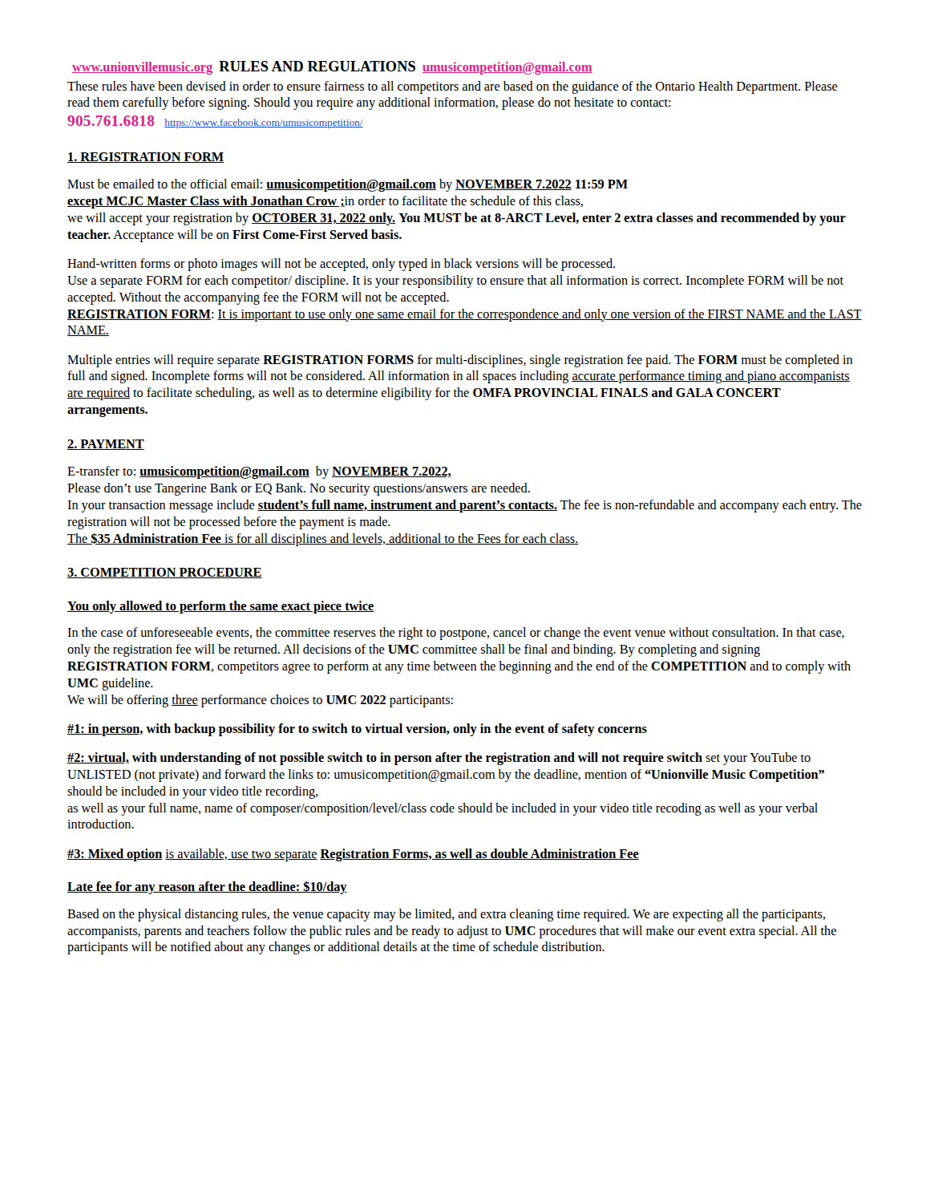www.unionvillemusic.org RULES AND REGULATIONS umusicompetition@gmail.com
These rules have been devised in order to ensure fairness to all competitors and are based on the guidance of the Ontario Health Department. Please read them carefully before signing. Should you require any additional information, please do not hesitate to contact: 905.761.6818 https://www.facebook.com/umusicompetition/
1. REGISTRATION FORM
Must be emailed to the official email: umusicompetition@gmail.com by NOVEMBER 7.2022 11:59 PM
except MCJC Master Class with Jonathan Crow ; in order to facilitate the schedule of this class,
we will accept your registration by OCTOBER 31, 2022 only. You MUST be at 8-ARCT Level, enter 2 extra classes and recommended by your teacher. Acceptance will be on First Come-First Served basis.
Hand-written forms or photo images will not be accepted, only typed in black versions will be processed.
Use a separate FORM for each competitor/ discipline. It is your responsibility to ensure that all information is correct. Incomplete FORM will be not accepted. Without the accompanying fee the FORM will not be accepted.
REGISTRATION FORM: It is important to use only one same email for the correspondence and only one version of the FIRST NAME and the LAST NAME.
Multiple entries will require separate REGISTRATION FORMS for multi-disciplines, single registration fee paid. The FORM must be completed in full and signed. Incomplete forms will not be considered. All information in all spaces including accurate performance timing and piano accompanists are required to facilitate scheduling, as well as to determine eligibility for the OMFA PROVINCIAL FINALS and GALA CONCERT arrangements.
2. PAYMENT
E-transfer to: umusicompetition@gmail.com by NOVEMBER 7.2022,
Please don’t use Tangerine Bank or EQ Bank. No security questions/answers are needed.
In your transaction message include student’s full name, instrument and parent’s contacts. The fee is non-refundable and accompany each entry. The registration will not be processed before the payment is made.
The $35 Administration Fee is for all disciplines and levels, additional to the Fees for each class.
3. COMPETITION PROCEDURE
You only allowed to perform the same exact piece twice
In the case of unforeseeable events, the committee reserves the right to postpone, cancel or change the event venue without consultation. In that case, only the registration fee will be returned. All decisions of the UMC committee shall be final and binding. By completing and signing REGISTRATION FORM, competitors agree to perform at any time between the beginning and the end of the COMPETITION and to comply with UMC guideline.
We will be offering three performance choices to UMC 2022 participants:
#1: in person, with backup possibility for to switch to virtual version, only in the event of safety concerns
#2: virtual, with understanding of not possible switch to in person after the registration and will not require switch set your YouTube to UNLISTED (not private) and forward the links to: umusicompetition@gmail.com by the deadline, mention of “Unionville Music Competition” should be included in your video title recording,
as well as your full name, name of composer/composition/level/class code should be included in your video title recoding as well as your verbal introduction.
#3: Mixed option is available, use two separate Registration Forms, as well as double Administration Fee
Late fee for any reason after the deadline: $10/day
Based on the physical distancing rules, the venue capacity may be limited, and extra cleaning time required. We are expecting all the participants, accompanists, parents and teachers follow the public rules and be ready to adjust to UMC procedures that will make our event extra special. All the participants will be notified about any changes or additional details at the time of schedule distribution.